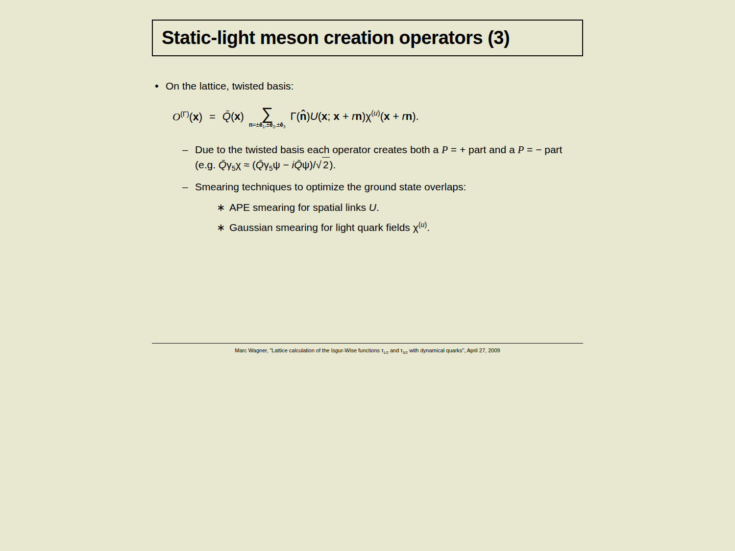Static-light meson creation operators (3)
On the lattice, twisted basis:
| O (Γ) ( x ) | = | Q̄ ( x ) ∑ n =± ê 1 ,± ê 2 ,± ê 3 Γ( n̂ ) U ( x ; x + r n )χ ( u ) ( x + r n ). |
Due to the twisted basis each operator creates both a P = + part and a P = − part (e.g. Q̄γ5χ ≈ (Q̄γ5ψ − iQ̄ψ)/√2).
Smearing techniques to optimize the ground state overlaps:
APE smearing for spatial links U.
Gaussian smearing for light quark fields χ(u).
Marc Wagner, "Lattice calculation of the Isgur-Wise functions τ1/2 and τ3/2 with dynamical quarks", April 27, 2009